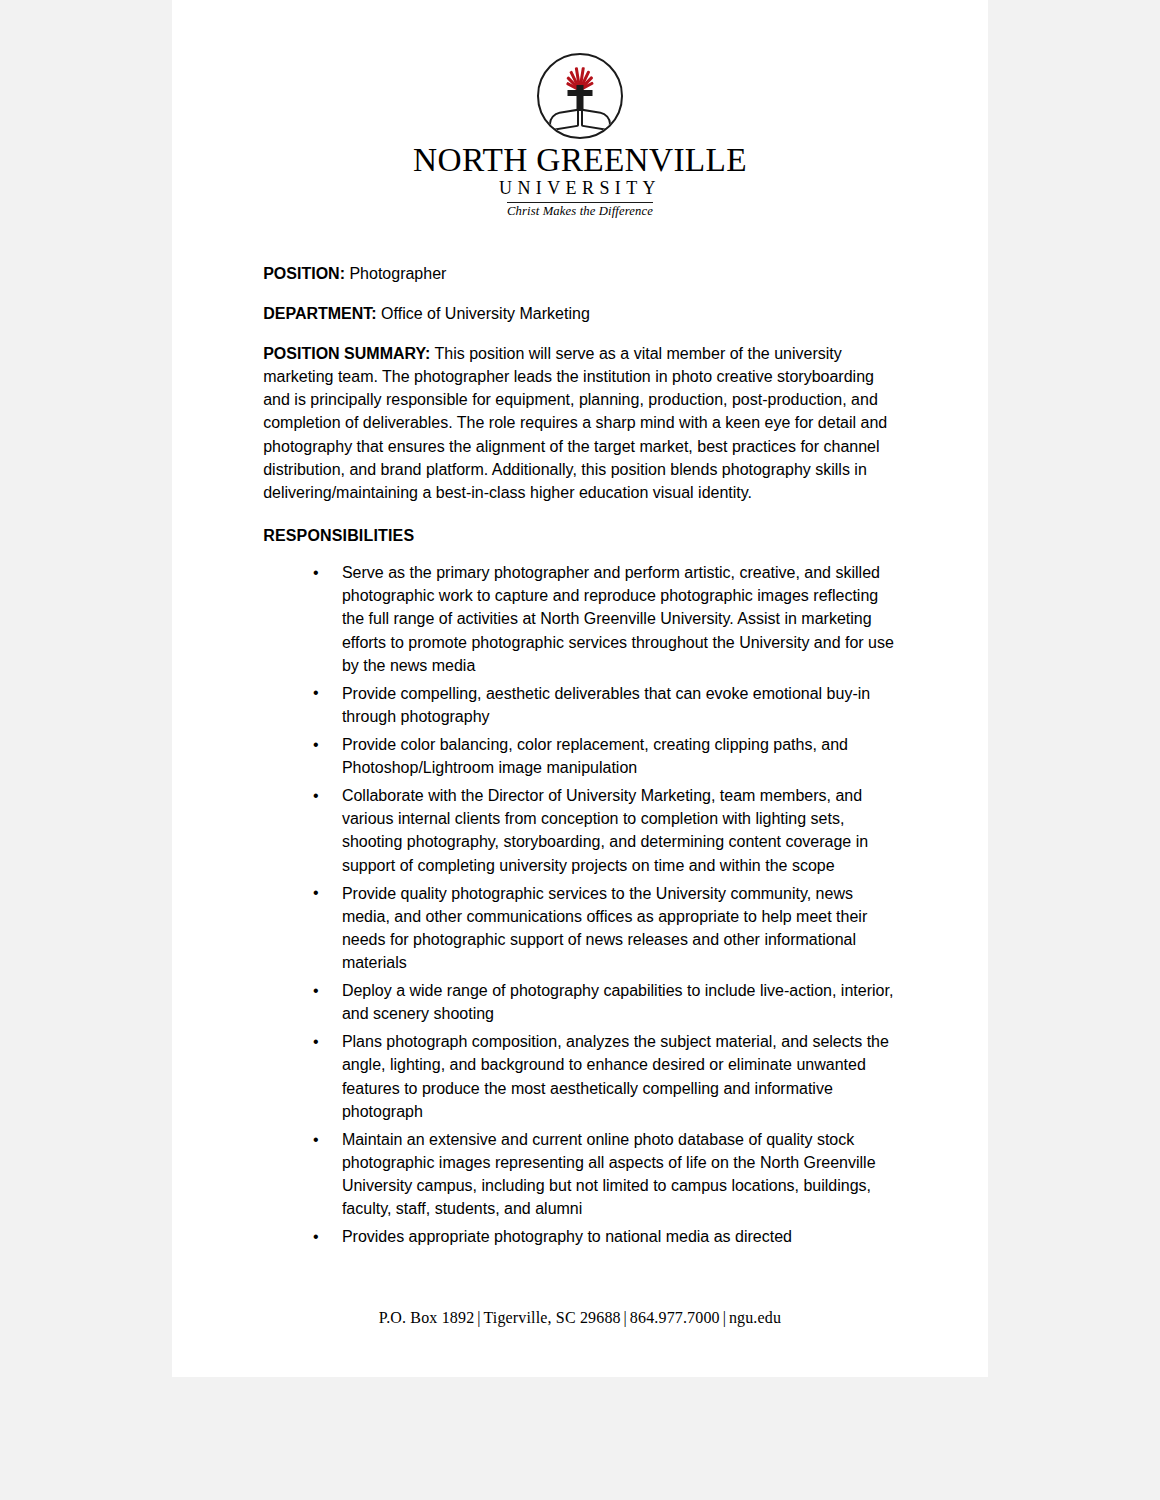NORTH GREENVILLE
UNIVERSITY
Christ Makes the Difference
POSITION: Photographer
DEPARTMENT: Office of University Marketing
POSITION SUMMARY: This position will serve as a vital member of the university marketing team. The photographer leads the institution in photo creative storyboarding and is principally responsible for equipment, planning, production, post-production, and completion of deliverables. The role requires a sharp mind with a keen eye for detail and photography that ensures the alignment of the target market, best practices for channel distribution, and brand platform. Additionally, this position blends photography skills in delivering/maintaining a best-in-class higher education visual identity.
RESPONSIBILITIES
Serve as the primary photographer and perform artistic, creative, and skilled photographic work to capture and reproduce photographic images reflecting the full range of activities at North Greenville University. Assist in marketing efforts to promote photographic services throughout the University and for use by the news media
Provide compelling, aesthetic deliverables that can evoke emotional buy-in through photography
Provide color balancing, color replacement, creating clipping paths, and Photoshop/Lightroom image manipulation
Collaborate with the Director of University Marketing, team members, and various internal clients from conception to completion with lighting sets, shooting photography, storyboarding, and determining content coverage in support of completing university projects on time and within the scope
Provide quality photographic services to the University community, news media, and other communications offices as appropriate to help meet their needs for photographic support of news releases and other informational materials
Deploy a wide range of photography capabilities to include live-action, interior, and scenery shooting
Plans photograph composition, analyzes the subject material, and selects the angle, lighting, and background to enhance desired or eliminate unwanted features to produce the most aesthetically compelling and informative photograph
Maintain an extensive and current online photo database of quality stock photographic images representing all aspects of life on the North Greenville University campus, including but not limited to campus locations, buildings, faculty, staff, students, and alumni
Provides appropriate photography to national media as directed
P.O. Box 1892|Tigerville, SC 29688|864.977.7000|ngu.edu